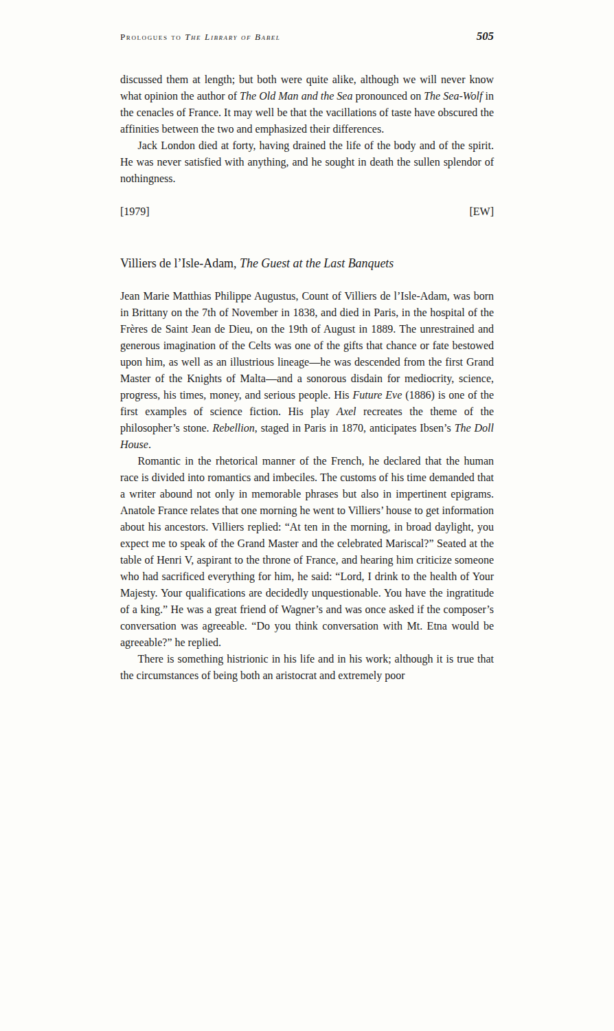Prologues to The Library of Babel 505
discussed them at length; but both were quite alike, although we will never know what opinion the author of The Old Man and the Sea pronounced on The Sea-Wolf in the cenacles of France. It may well be that the vacillations of taste have obscured the affinities between the two and emphasized their differences.
Jack London died at forty, having drained the life of the body and of the spirit. He was never satisfied with anything, and he sought in death the sullen splendor of nothingness.
[1979][EW]
Villiers de l’Isle-Adam, The Guest at the Last Banquets
Jean Marie Matthias Philippe Augustus, Count of Villiers de l’Isle-Adam, was born in Brittany on the 7th of November in 1838, and died in Paris, in the hospital of the Frères de Saint Jean de Dieu, on the 19th of August in 1889. The unrestrained and generous imagination of the Celts was one of the gifts that chance or fate bestowed upon him, as well as an illustrious lineage—he was descended from the first Grand Master of the Knights of Malta—and a sonorous disdain for mediocrity, science, progress, his times, money, and serious people. His Future Eve (1886) is one of the first examples of science fiction. His play Axel recreates the theme of the philosopher’s stone. Rebellion, staged in Paris in 1870, anticipates Ibsen’s The Doll House.
Romantic in the rhetorical manner of the French, he declared that the human race is divided into romantics and imbeciles. The customs of his time demanded that a writer abound not only in memorable phrases but also in impertinent epigrams. Anatole France relates that one morning he went to Villiers’ house to get information about his ancestors. Villiers replied: “At ten in the morning, in broad daylight, you expect me to speak of the Grand Master and the celebrated Mariscal?” Seated at the table of Henri V, aspirant to the throne of France, and hearing him criticize someone who had sacrificed everything for him, he said: “Lord, I drink to the health of Your Majesty. Your qualifications are decidedly unquestionable. You have the ingratitude of a king.” He was a great friend of Wagner’s and was once asked if the composer’s conversation was agreeable. “Do you think conversation with Mt. Etna would be agreeable?” he replied.
There is something histrionic in his life and in his work; although it is true that the circumstances of being both an aristocrat and extremely poor